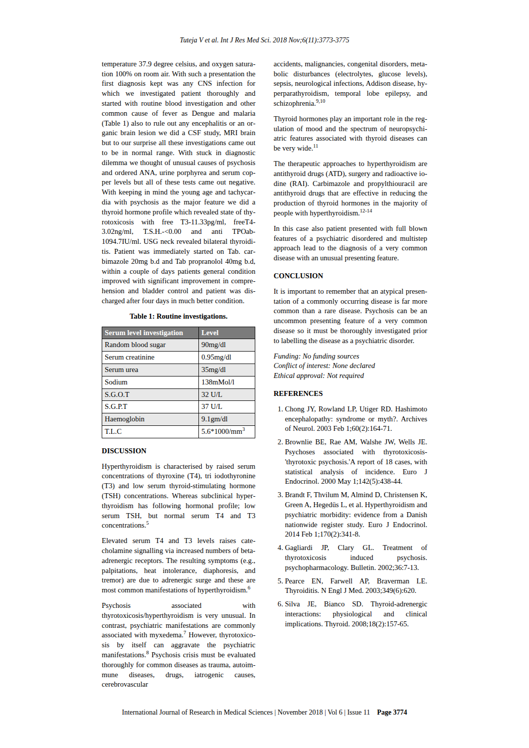Tuteja V et al. Int J Res Med Sci. 2018 Nov;6(11):3773-3775
temperature 37.9 degree celsius, and oxygen saturation 100% on room air. With such a presentation the first diagnosis kept was any CNS infection for which we investigated patient thoroughly and started with routine blood investigation and other common cause of fever as Dengue and malaria (Table 1) also to rule out any encephalitis or an organic brain lesion we did a CSF study, MRI brain but to our surprise all these investigations came out to be in normal range. With stuck in diagnostic dilemma we thought of unusual causes of psychosis and ordered ANA, urine porphyrea and serum copper levels but all of these tests came out negative. With keeping in mind the young age and tachycardia with psychosis as the major feature we did a thyroid hormone profile which revealed state of thyrotoxicosis with free T3-11.33pg/ml, freeT4-3.02ng/ml, T.S.H.-<0.00 and anti TPOab-1094.7IU/ml. USG neck revealed bilateral thyroiditis. Patient was immediately started on Tab. carbimazole 20mg b.d and Tab propranolol 40mg b.d, within a couple of days patients general condition improved with significant improvement in comprehension and bladder control and patient was discharged after four days in much better condition.
Table 1: Routine investigations.
| Serum level investigation | Level |
| --- | --- |
| Random blood sugar | 90mg/dl |
| Serum creatinine | 0.95mg/dl |
| Serum urea | 35mg/dl |
| Sodium | 138mMol/l |
| S.G.O.T | 32 U/L |
| S.G.P.T | 37 U/L |
| Haemoglobin | 9.1gm/dl |
| T.L.C | 5.6*1000/mm 3 |
DISCUSSION
Hyperthyroidism is characterised by raised serum concentrations of thyroxine (T4), tri iodothyronine (T3) and low serum thyroid-stimulating hormone (TSH) concentrations. Whereas subclinical hyperthyroidism has following hormonal profile; low serum TSH, but normal serum T4 and T3 concentrations.5
Elevated serum T4 and T3 levels raises catecholamine signalling via increased numbers of beta-adrenergic receptors. The resulting symptoms (e.g., palpitations, heat intolerance, diaphoresis, and tremor) are due to adrenergic surge and these are most common manifestations of hyperthyroidism.6
Psychosis associated with thyrotoxicosis/hyperthyroidism is very unusual. In contrast, psychiatric manifestations are commonly associated with myxedema.7 However, thyrotoxicosis by itself can aggravate the psychiatric manifestations.8 Psychosis crisis must be evaluated thoroughly for common diseases as trauma, autoimmune diseases, drugs, iatrogenic causes, cerebrovascular
accidents, malignancies, congenital disorders, metabolic disturbances (electrolytes, glucose levels), sepsis, neurological infections, Addison disease, hyperparathyroidism, temporal lobe epilepsy, and schizophrenia.9,10
Thyroid hormones play an important role in the regulation of mood and the spectrum of neuropsychiatric features associated with thyroid diseases can be very wide.11
The therapeutic approaches to hyperthyroidism are antithyroid drugs (ATD), surgery and radioactive iodine (RAI). Carbimazole and propylthiouracil are antithyroid drugs that are effective in reducing the production of thyroid hormones in the majority of people with hyperthyroidism.12-14
In this case also patient presented with full blown features of a psychiatric disordered and multistep approach lead to the diagnosis of a very common disease with an unusual presenting feature.
CONCLUSION
It is important to remember that an atypical presentation of a commonly occurring disease is far more common than a rare disease. Psychosis can be an uncommon presenting feature of a very common disease so it must be thoroughly investigated prior to labelling the disease as a psychiatric disorder.
Funding: No funding sources Conflict of interest: None declared Ethical approval: Not required
REFERENCES
Chong JY, Rowland LP, Utiger RD. Hashimoto encephalopathy: syndrome or myth?. Archives of Neurol. 2003 Feb 1;60(2):164-71.
Brownlie BE, Rae AM, Walshe JW, Wells JE. Psychoses associated with thyrotoxicosis-'thyrotoxic psychosis.'A report of 18 cases, with statistical analysis of incidence. Euro J Endocrinol. 2000 May 1;142(5):438-44.
Brandt F, Thvilum M, Almind D, Christensen K, Green A, Hegedüs L, et al. Hyperthyroidism and psychiatric morbidity: evidence from a Danish nationwide register study. Euro J Endocrinol. 2014 Feb 1;170(2):341-8.
Gagliardi JP, Clary GL. Treatment of thyrotoxicosis induced psychosis. psychopharmacology. Bulletin. 2002;36:7-13.
Pearce EN, Farwell AP, Braverman LE. Thyroiditis. N Engl J Med. 2003;349(6):620.
Silva JE, Bianco SD. Thyroid-adrenergic interactions: physiological and clinical implications. Thyroid. 2008;18(2):157-65.
International Journal of Research in Medical Sciences | November 2018 | Vol 6 | Issue 11 Page 3774